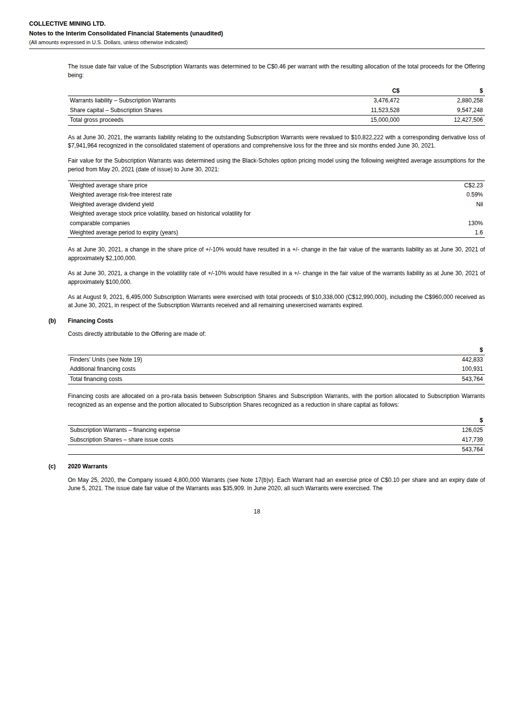COLLECTIVE MINING LTD.
Notes to the Interim Consolidated Financial Statements (unaudited)
(All amounts expressed in U.S. Dollars, unless otherwise indicated)
The issue date fair value of the Subscription Warrants was determined to be C$0.46 per warrant with the resulting allocation of the total proceeds for the Offering being:
| | C$ | $ |
| Warrants liability – Subscription Warrants | 3,476,472 | 2,880,258 |
| Share capital – Subscription Shares | 11,523,528 | 9,547,248 |
| Total gross proceeds | 15,000,000 | 12,427,506 |
As at June 30, 2021, the warrants liability relating to the outstanding Subscription Warrants were revalued to $10,822,222 with a corresponding derivative loss of $7,941,964 recognized in the consolidated statement of operations and comprehensive loss for the three and six months ended June 30, 2021.
Fair value for the Subscription Warrants was determined using the Black-Scholes option pricing model using the following weighted average assumptions for the period from May 20, 2021 (date of issue) to June 30, 2021:
| Weighted average share price | C$2.23 |
| Weighted average risk-free interest rate | 0.59% |
| Weighted average dividend yield | Nil |
| Weighted average stock price volatility, based on historical volatility for | |
| comparable companies | 130% |
| Weighted average period to expiry (years) | 1.6 |
As at June 30, 2021, a change in the share price of +/-10% would have resulted in a +/- change in the fair value of the warrants liability as at June 30, 2021 of approximately $2,100,000.
As at June 30, 2021, a change in the volatility rate of +/-10% would have resulted in a +/- change in the fair value of the warrants liability as at June 30, 2021 of approximately $100,000.
As at August 9, 2021, 6,495,000 Subscription Warrants were exercised with total proceeds of $10,338,000 (C$12,990,000), including the C$960,000 received as at June 30, 2021, in respect of the Subscription Warrants received and all remaining unexercised warrants expired.
(b)
Financing Costs
Costs directly attributable to the Offering are made of:
| | $ |
| Finders’ Units (see Note 19) | 442,833 |
| Additional financing costs | 100,931 |
| Total financing costs | 543,764 |
Financing costs are allocated on a pro-rata basis between Subscription Shares and Subscription Warrants, with the portion allocated to Subscription Warrants recognized as an expense and the portion allocated to Subscription Shares recognized as a reduction in share capital as follows:
| | $ |
| Subscription Warrants – financing expense | 126,025 |
| Subscription Shares – share issue costs | 417,739 |
| | 543,764 |
(c)
2020 Warrants
On May 25, 2020, the Company issued 4,800,000 Warrants (see Note 17(b)v). Each Warrant had an exercise price of C$0.10 per share and an expiry date of June 5, 2021. The issue date fair value of the Warrants was $35,909. In June 2020, all such Warrants were exercised. The
18